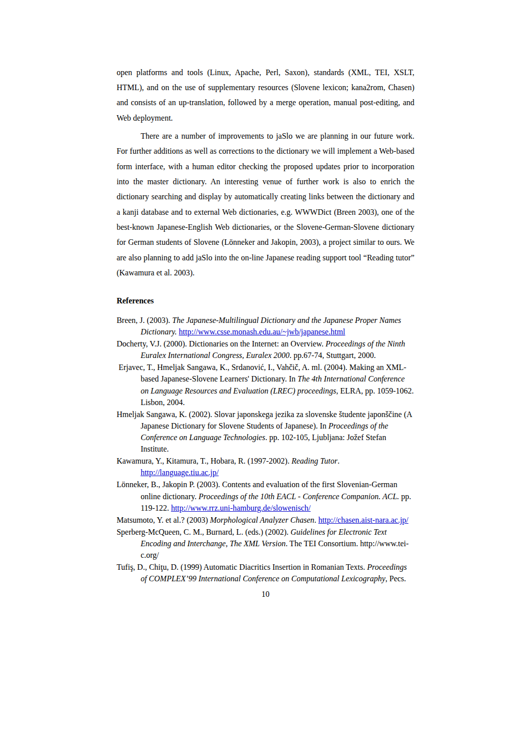open platforms and tools (Linux, Apache, Perl, Saxon), standards (XML, TEI, XSLT, HTML), and on the use of supplementary resources (Slovene lexicon; kana2rom, Chasen) and consists of an up-translation, followed by a merge operation, manual post-editing, and Web deployment.
There are a number of improvements to jaSlo we are planning in our future work. For further additions as well as corrections to the dictionary we will implement a Web-based form interface, with a human editor checking the proposed updates prior to incorporation into the master dictionary. An interesting venue of further work is also to enrich the dictionary searching and display by automatically creating links between the dictionary and a kanji database and to external Web dictionaries, e.g. WWWDict (Breen 2003), one of the best-known Japanese-English Web dictionaries, or the Slovene-German-Slovene dictionary for German students of Slovene (Lönneker and Jakopin, 2003), a project similar to ours. We are also planning to add jaSlo into the on-line Japanese reading support tool “Reading tutor” (Kawamura et al. 2003).
References
Breen, J. (2003). The Japanese-Multilingual Dictionary and the Japanese Proper Names Dictionary. http://www.csse.monash.edu.au/~jwb/japanese.html
Docherty, V.J. (2000). Dictionaries on the Internet: an Overview. Proceedings of the Ninth Euralex International Congress, Euralex 2000. pp.67-74, Stuttgart, 2000.
Erjavec, T., Hmeljak Sangawa, K., Srdanović, I., Vahčič, A. ml. (2004). Making an XML-based Japanese-Slovene Learners' Dictionary. In The 4th International Conference on Language Resources and Evaluation (LREC) proceedings, ELRA, pp. 1059-1062. Lisbon, 2004.
Hmeljak Sangawa, K. (2002). Slovar japonskega jezika za slovenske študente japonščine (A Japanese Dictionary for Slovene Students of Japanese). In Proceedings of the Conference on Language Technologies. pp. 102-105, Ljubljana: Jožef Stefan Institute.
Kawamura, Y., Kitamura, T., Hobara, R. (1997-2002). Reading Tutor. http://language.tiu.ac.jp/
Lönneker, B., Jakopin P. (2003). Contents and evaluation of the first Slovenian-German online dictionary. Proceedings of the 10th EACL - Conference Companion. ACL. pp. 119-122. http://www.rrz.uni-hamburg.de/slowenisch/
Matsumoto, Y. et al.? (2003) Morphological Analyzer Chasen. http://chasen.aist-nara.ac.jp/
Sperberg-McQueen, C. M., Burnard, L. (eds.) (2002). Guidelines for Electronic Text Encoding and Interchange, The XML Version. The TEI Consortium. http://www.tei-c.org/
Tufiş, D., Chiţu, D. (1999) Automatic Diacritics Insertion in Romanian Texts. Proceedings of COMPLEX’99 International Conference on Computational Lexicography, Pecs.
10